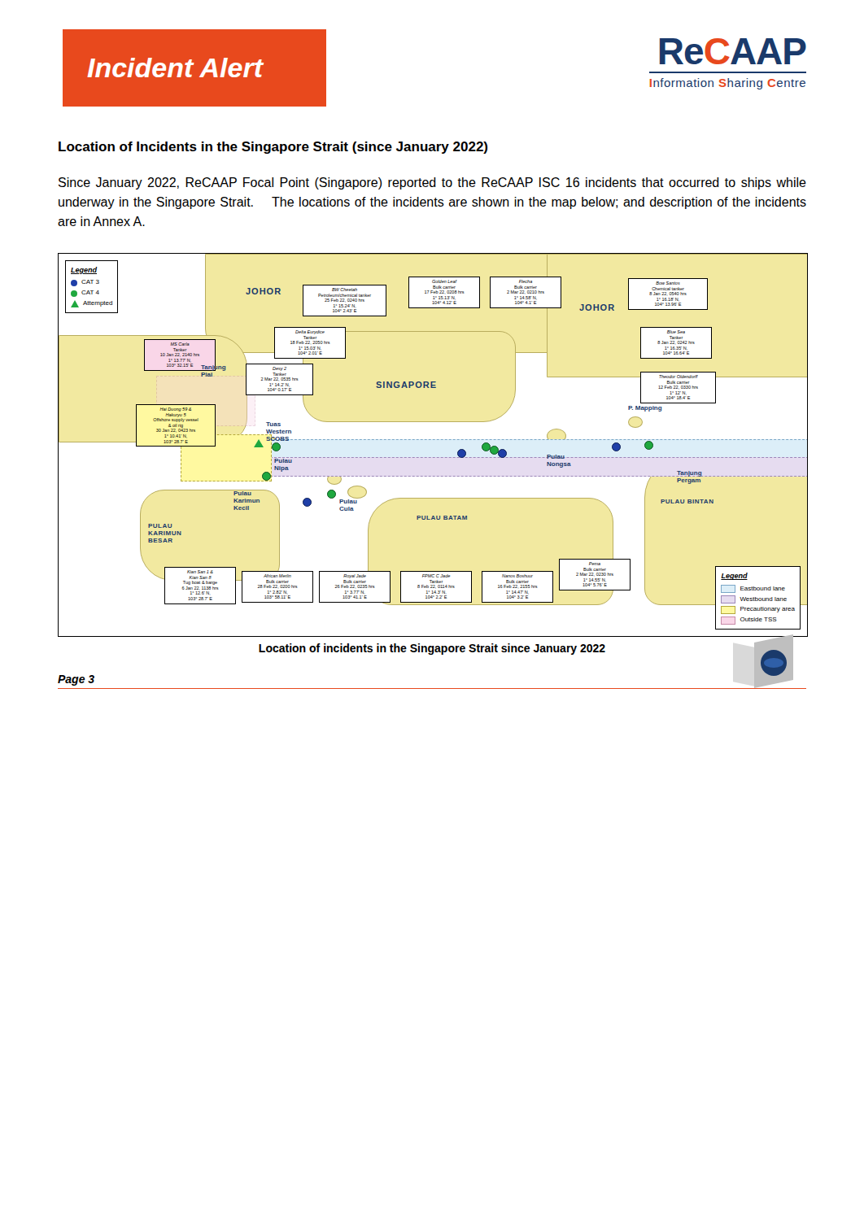Incident Alert
ReCAAP
Information Sharing Centre
Location of Incidents in the Singapore Strait (since January 2022)
Since January 2022, ReCAAP Focal Point (Singapore) reported to the ReCAAP ISC 16 incidents that occurred to ships while underway in the Singapore Strait. The locations of the incidents are shown in the map below; and description of the incidents are in Annex A.
Legend
CAT 3
CAT 4
Attempted
Legend
Eastbound lane
Westbound lane
Precautionary area
Outside TSS
JOHOR
JOHOR
SINGAPORE
Tanjung
Piai
Tuas
Western
SCOBS
Pulau
Nipa
Pulau
Karimun
Kecil
PULAU
KARIMUN
BESAR
Pulau
Cula
PULAU BATAM
Pulau
Nongsa
Tanjung
Pergam
PULAU BINTAN
P. Mapping
Bow Santos
Chemical tanker
8 Jan 22, 0540 hrs
1° 16.18' N,
104° 13.96' E
Blue Sea
Tanker
8 Jan 22, 0242 hrs
1° 16.35' N,
104° 16.64' E
Theodor Oldendorff
Bulk carrier
12 Feb 22, 0330 hrs
1° 12' N,
104° 18.4' E
Golden Leaf
Bulk carrier
17 Feb 22, 0208 hrs
1° 15.13' N,
104° 4.12' E
Flecha
Bulk carrier
2 Mar 22, 0210 hrs
1° 14.58' N,
104° 4.1' E
BW Cheetah
Petroleum/chemical tanker
25 Feb 22, 0240 hrs
1° 15.24' N,
104° 2.43' E
Delta Eurydice
Tanker
18 Feb 22, 2050 hrs
1° 15.03' N,
104° 2.01' E
Desy 2
Tanker
2 Mar 22, 0535 hrs
1° 14.2' N,
104° 0.17' E
MS Carla
Tanker
10 Jan 22, 2140 hrs
1° 13.77' N,
103° 32.15' E
Hai Duong 59 &
Hakuryu 5
Offshore supply vessel
& oil rig
30 Jan 22, 0423 hrs
1° 10.41' N,
103° 28.7' E
Kian San 1 &
Kian San 8
Tug boat & barge
6 Jan 22, 1138 hrs
1° 12.6' N,
103° 28.7' E
African Merlin
Bulk carrier
28 Feb 22, 0200 hrs
1° 2.82' N,
103° 58.11' E
Royal Jade
Bulk carrier
26 Feb 22, 0235 hrs
1° 3.77' N,
103° 41.1' E
FPMC C Jade
Tanker
8 Feb 22, 0114 hrs
1° 14.3' N,
104° 2.2' E
Nanos Boshuur
Bulk carrier
16 Feb 22, 2155 hrs
1° 14.47' N,
104° 3.2' E
Pema
Bulk carrier
2 Mar 22, 0230 hrs
1° 14.55' N,
104° 5.76' E
Location of incidents in the Singapore Strait since January 2022
Page 3